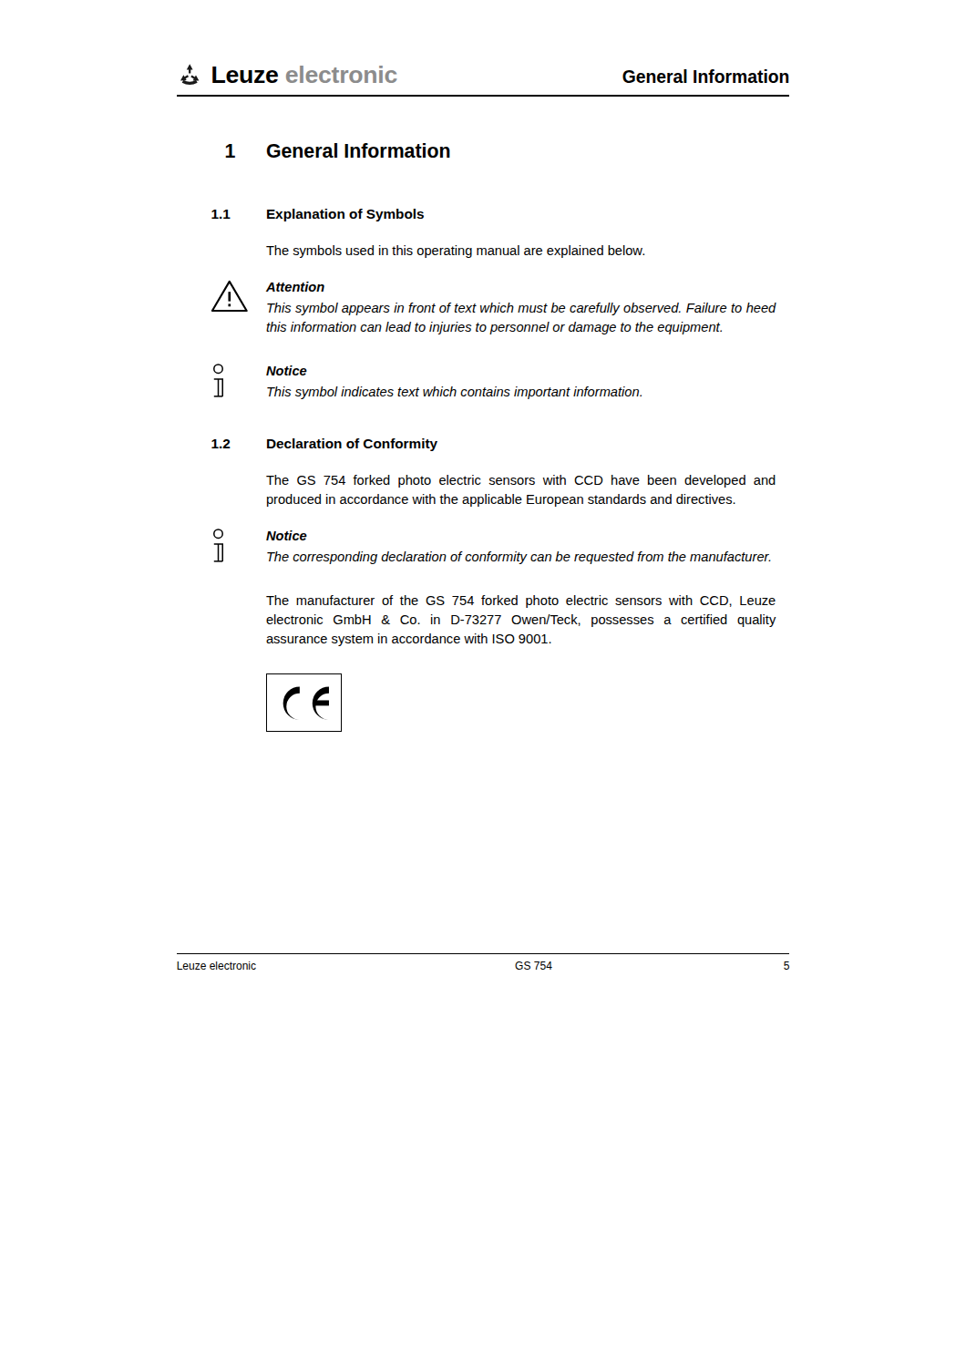Leuze electronic
General Information
1 General Information
1.1 Explanation of Symbols
The symbols used in this operating manual are explained below.
Attention
This symbol appears in front of text which must be carefully observed. Failure to heed this information can lead to injuries to personnel or damage to the equipment.
Notice
This symbol indicates text which contains important information.
1.2 Declaration of Conformity
The GS 754 forked photo electric sensors with CCD have been developed and produced in accordance with the applicable European standards and directives.
Notice
The corresponding declaration of conformity can be requested from the manufacturer.
The manufacturer of the GS 754 forked photo electric sensors with CCD, Leuze electronic GmbH & Co. in D-73277 Owen/Teck, possesses a certified quality assurance system in accordance with ISO 9001.
Leuze electronic
GS 754
5